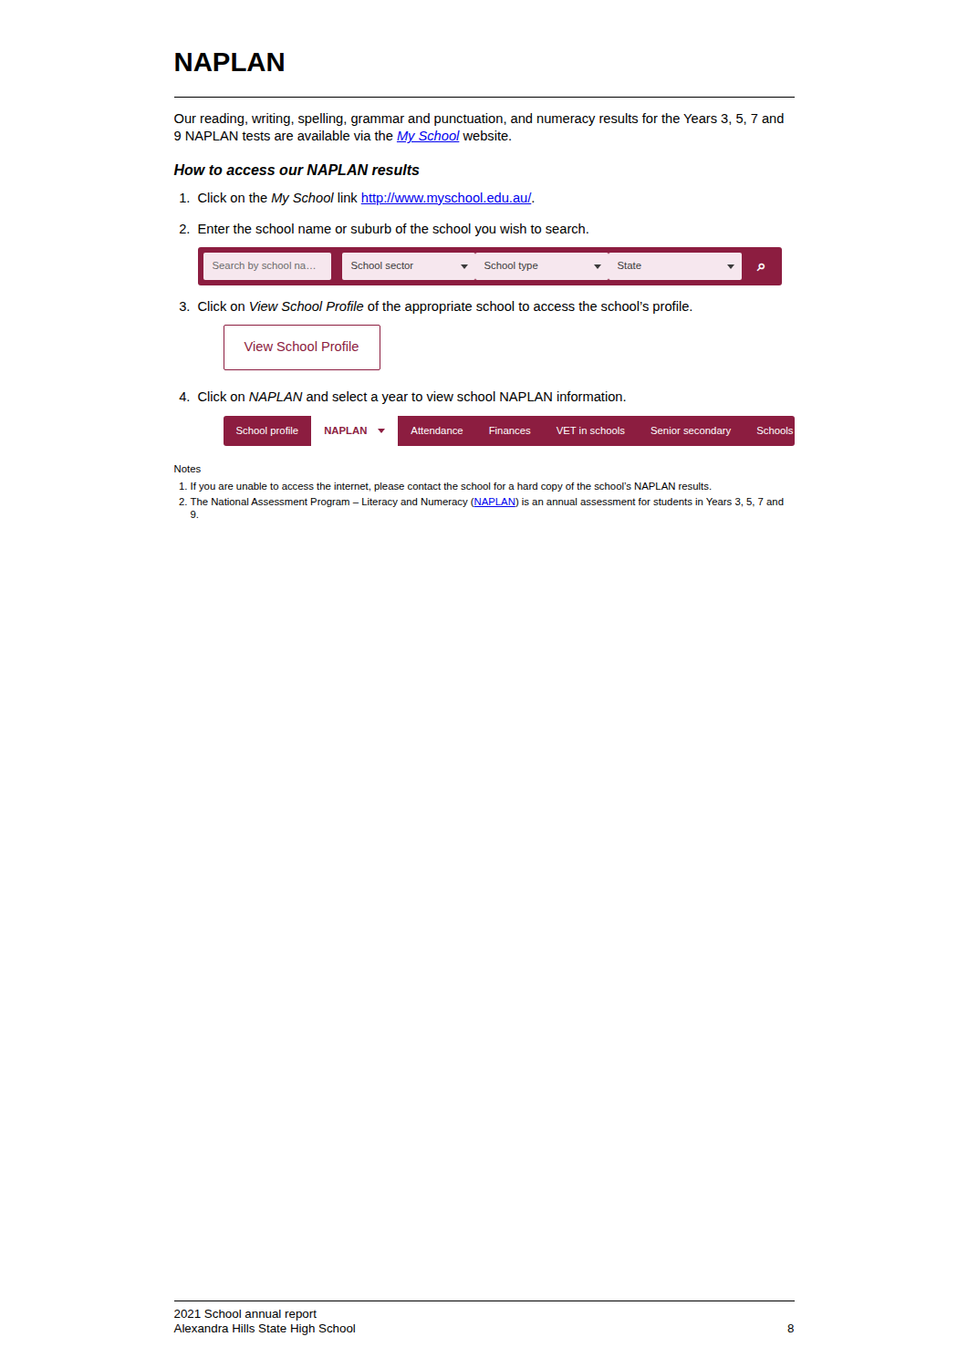NAPLAN
Our reading, writing, spelling, grammar and punctuation, and numeracy results for the Years 3, 5, 7 and 9 NAPLAN tests are available via the My School website.
How to access our NAPLAN results
Click on the My School link http://www.myschool.edu.au/.
Enter the school name or suburb of the school you wish to search.
Search by school name or suburb
School sector
School type
State
⌕
Click on View School Profile of the appropriate school to access the school’s profile.
View School Profile
Click on NAPLAN and select a year to view school NAPLAN information.
School profile
NAPLAN
Attendance
Finances
VET in schools
Senior secondary
Schools map
Notes
If you are unable to access the internet, please contact the school for a hard copy of the school’s NAPLAN results.
The National Assessment Program – Literacy and Numeracy (NAPLAN) is an annual assessment for students in Years 3, 5, 7 and 9.
2021 School annual report
Alexandra Hills State High School
8